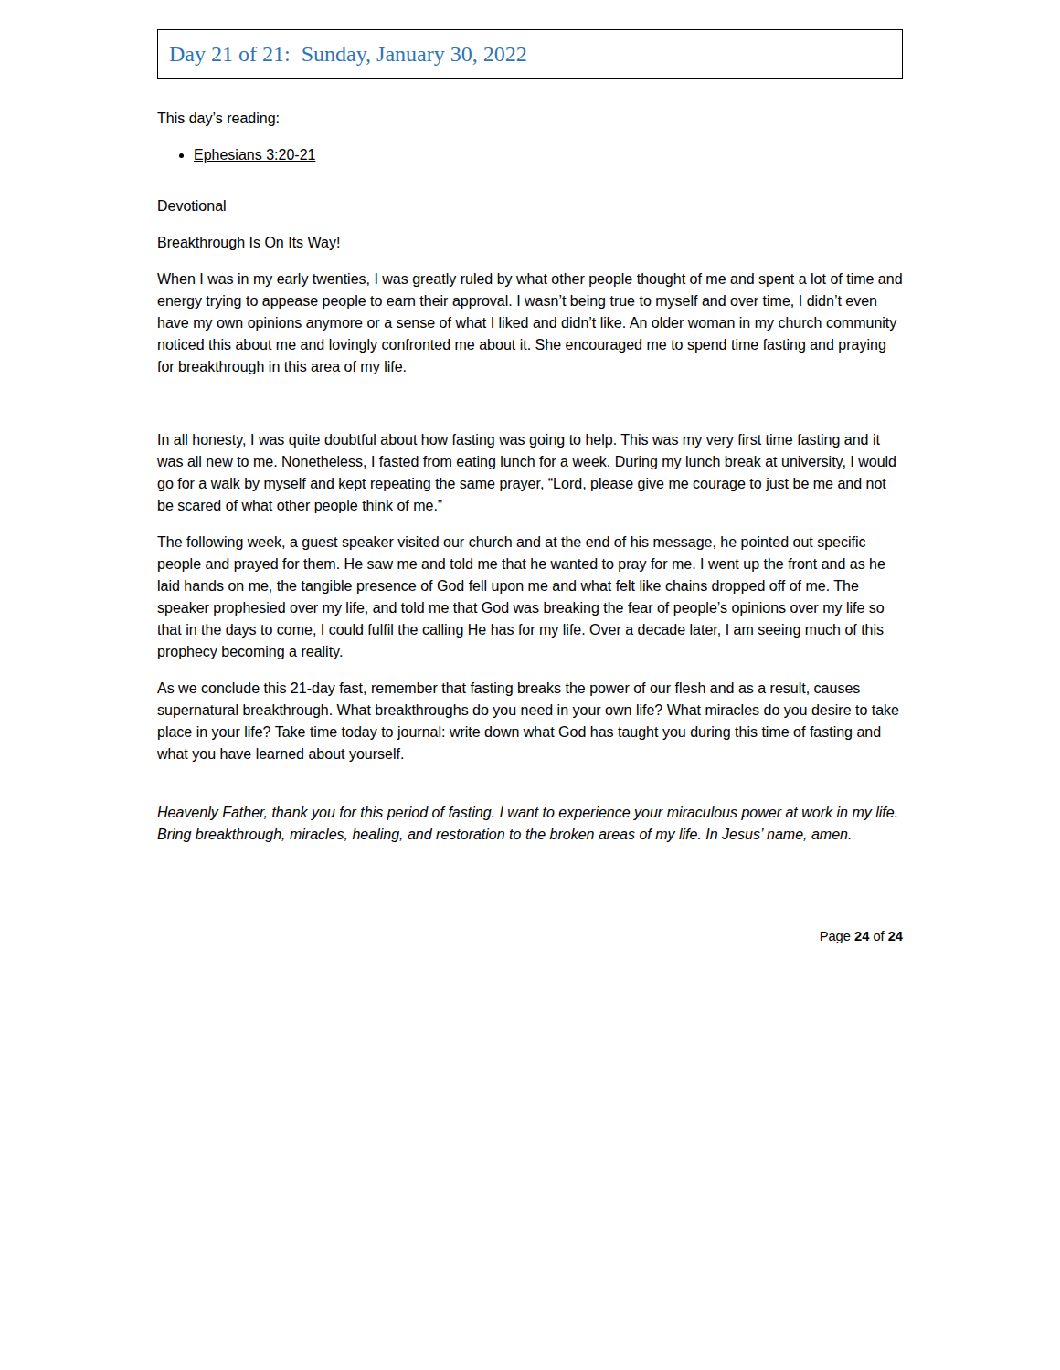Day 21 of 21: Sunday, January 30, 2022
This day’s reading:
Ephesians 3:20-21
Devotional
Breakthrough Is On Its Way!
When I was in my early twenties, I was greatly ruled by what other people thought of me and spent a lot of time and energy trying to appease people to earn their approval. I wasn’t being true to myself and over time, I didn’t even have my own opinions anymore or a sense of what I liked and didn’t like. An older woman in my church community noticed this about me and lovingly confronted me about it. She encouraged me to spend time fasting and praying for breakthrough in this area of my life.
In all honesty, I was quite doubtful about how fasting was going to help. This was my very first time fasting and it was all new to me. Nonetheless, I fasted from eating lunch for a week. During my lunch break at university, I would go for a walk by myself and kept repeating the same prayer, “Lord, please give me courage to just be me and not be scared of what other people think of me.”
The following week, a guest speaker visited our church and at the end of his message, he pointed out specific people and prayed for them. He saw me and told me that he wanted to pray for me. I went up the front and as he laid hands on me, the tangible presence of God fell upon me and what felt like chains dropped off of me. The speaker prophesied over my life, and told me that God was breaking the fear of people’s opinions over my life so that in the days to come, I could fulfil the calling He has for my life. Over a decade later, I am seeing much of this prophecy becoming a reality.
As we conclude this 21-day fast, remember that fasting breaks the power of our flesh and as a result, causes supernatural breakthrough. What breakthroughs do you need in your own life? What miracles do you desire to take place in your life? Take time today to journal: write down what God has taught you during this time of fasting and what you have learned about yourself.
Heavenly Father, thank you for this period of fasting. I want to experience your miraculous power at work in my life. Bring breakthrough, miracles, healing, and restoration to the broken areas of my life. In Jesus’ name, amen.
Page 24 of 24